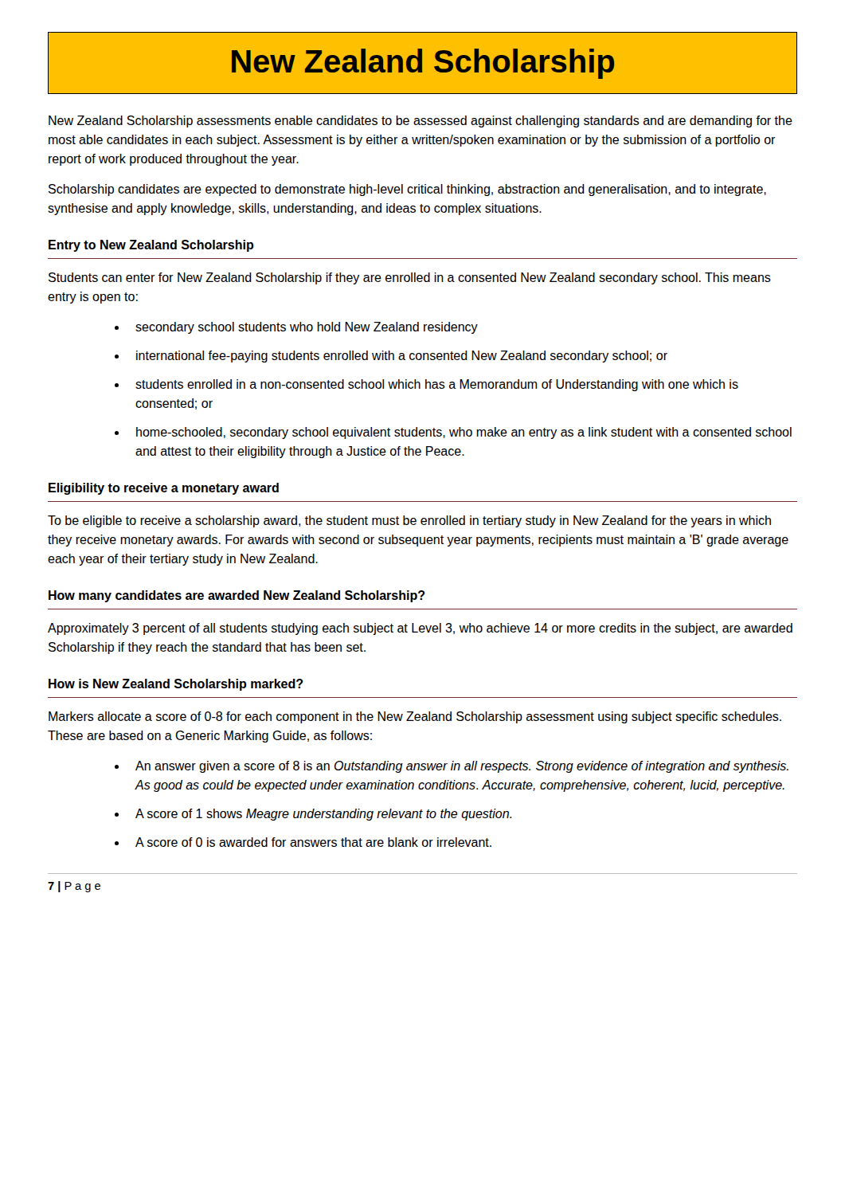New Zealand Scholarship
New Zealand Scholarship assessments enable candidates to be assessed against challenging standards and are demanding for the most able candidates in each subject. Assessment is by either a written/spoken examination or by the submission of a portfolio or report of work produced throughout the year.
Scholarship candidates are expected to demonstrate high-level critical thinking, abstraction and generalisation, and to integrate, synthesise and apply knowledge, skills, understanding, and ideas to complex situations.
Entry to New Zealand Scholarship
Students can enter for New Zealand Scholarship if they are enrolled in a consented New Zealand secondary school. This means entry is open to:
secondary school students who hold New Zealand residency
international fee-paying students enrolled with a consented New Zealand secondary school; or
students enrolled in a non-consented school which has a Memorandum of Understanding with one which is consented; or
home-schooled, secondary school equivalent students, who make an entry as a link student with a consented school and attest to their eligibility through a Justice of the Peace.
Eligibility to receive a monetary award
To be eligible to receive a scholarship award, the student must be enrolled in tertiary study in New Zealand for the years in which they receive monetary awards. For awards with second or subsequent year payments, recipients must maintain a 'B' grade average each year of their tertiary study in New Zealand.
How many candidates are awarded New Zealand Scholarship?
Approximately 3 percent of all students studying each subject at Level 3, who achieve 14 or more credits in the subject, are awarded Scholarship if they reach the standard that has been set.
How is New Zealand Scholarship marked?
Markers allocate a score of 0-8 for each component in the New Zealand Scholarship assessment using subject specific schedules. These are based on a Generic Marking Guide, as follows:
An answer given a score of 8 is an Outstanding answer in all respects. Strong evidence of integration and synthesis. As good as could be expected under examination conditions. Accurate, comprehensive, coherent, lucid, perceptive.
A score of 1 shows Meagre understanding relevant to the question.
A score of 0 is awarded for answers that are blank or irrelevant.
7 | P a g e